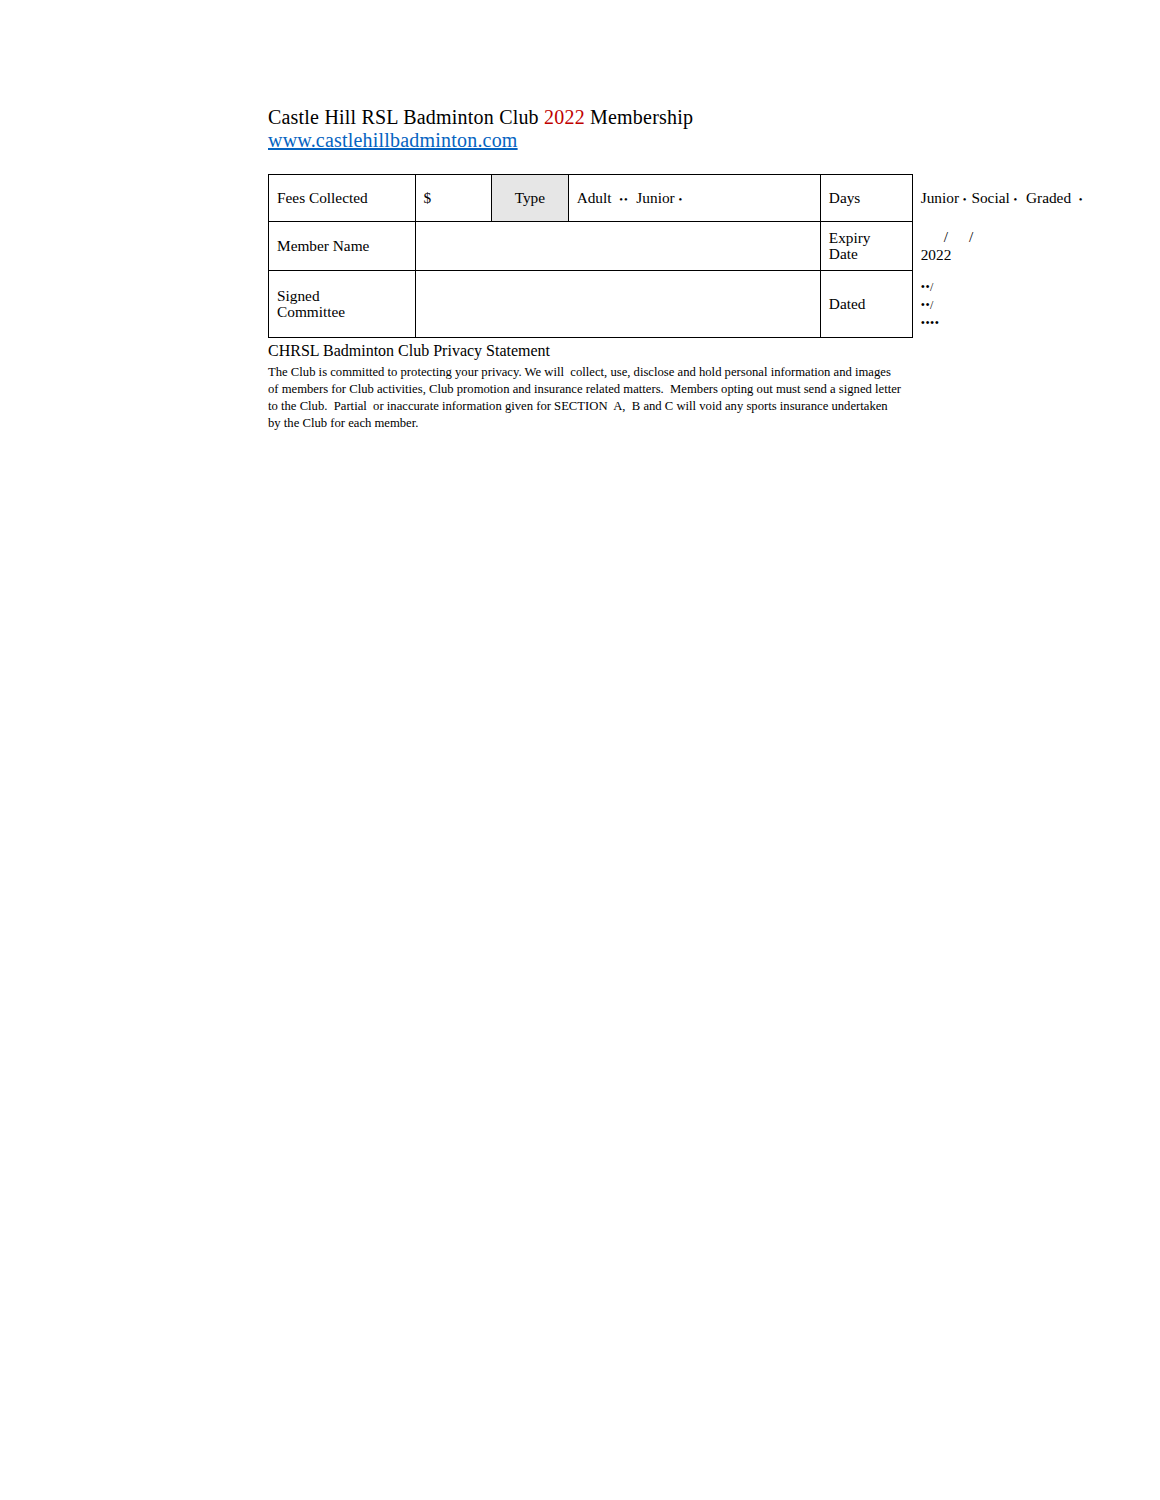Castle Hill RSL Badminton Club 2022 Membership www.castlehillbadminton.com
| Fees Collected | $ | Type | Adult •• Junior • | Days | Junior • Social • Graded • |
| Member Name | | Expiry Date | / / 2022 |
| Signed Committee | | Dated | ••/••/•••• |
CHRSL Badminton Club Privacy Statement
The Club is committed to protecting your privacy. We will collect, use, disclose and hold personal information and images of members for Club activities, Club promotion and insurance related matters. Members opting out must send a signed letter to the Club. Partial or inaccurate information given for SECTION A, B and C will void any sports insurance undertaken by the Club for each member.